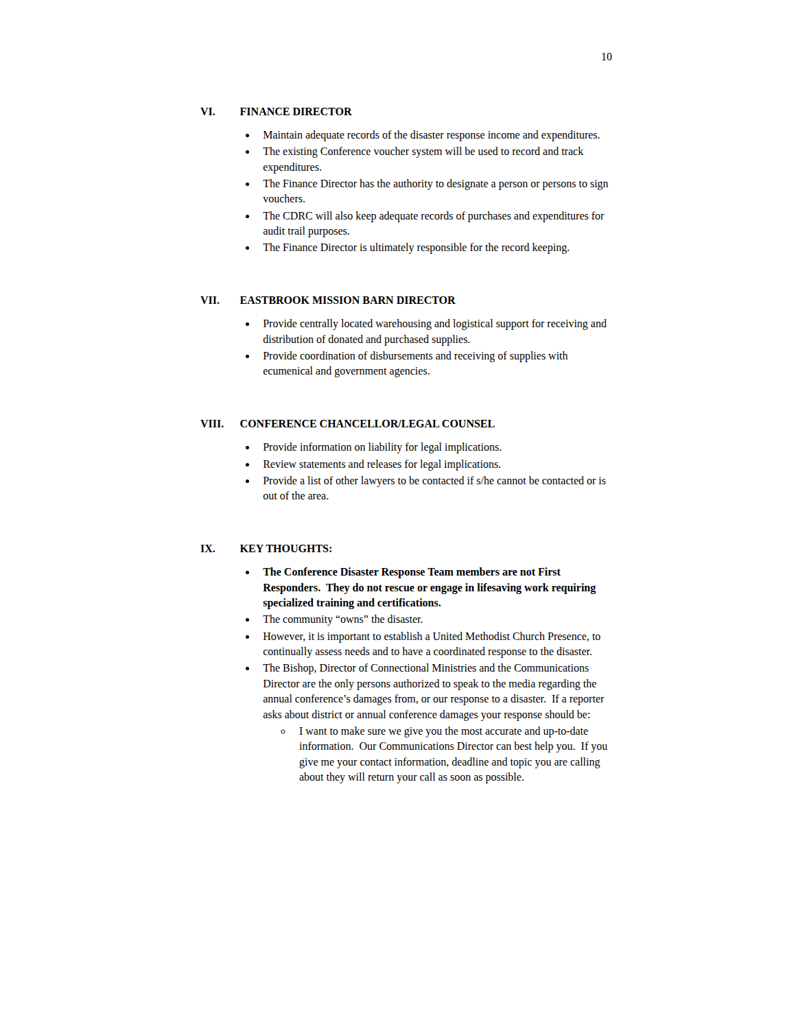10
VI. FINANCE DIRECTOR
Maintain adequate records of the disaster response income and expenditures.
The existing Conference voucher system will be used to record and track expenditures.
The Finance Director has the authority to designate a person or persons to sign vouchers.
The CDRC will also keep adequate records of purchases and expenditures for audit trail purposes.
The Finance Director is ultimately responsible for the record keeping.
VII. EASTBROOK MISSION BARN DIRECTOR
Provide centrally located warehousing and logistical support for receiving and distribution of donated and purchased supplies.
Provide coordination of disbursements and receiving of supplies with ecumenical and government agencies.
VIII. CONFERENCE CHANCELLOR/LEGAL COUNSEL
Provide information on liability for legal implications.
Review statements and releases for legal implications.
Provide a list of other lawyers to be contacted if s/he cannot be contacted or is out of the area.
IX. KEY THOUGHTS:
The Conference Disaster Response Team members are not First Responders. They do not rescue or engage in lifesaving work requiring specialized training and certifications.
The community “owns” the disaster.
However, it is important to establish a United Methodist Church Presence, to continually assess needs and to have a coordinated response to the disaster.
The Bishop, Director of Connectional Ministries and the Communications Director are the only persons authorized to speak to the media regarding the annual conference’s damages from, or our response to a disaster. If a reporter asks about district or annual conference damages your response should be:
I want to make sure we give you the most accurate and up-to-date information. Our Communications Director can best help you. If you give me your contact information, deadline and topic you are calling about they will return your call as soon as possible.